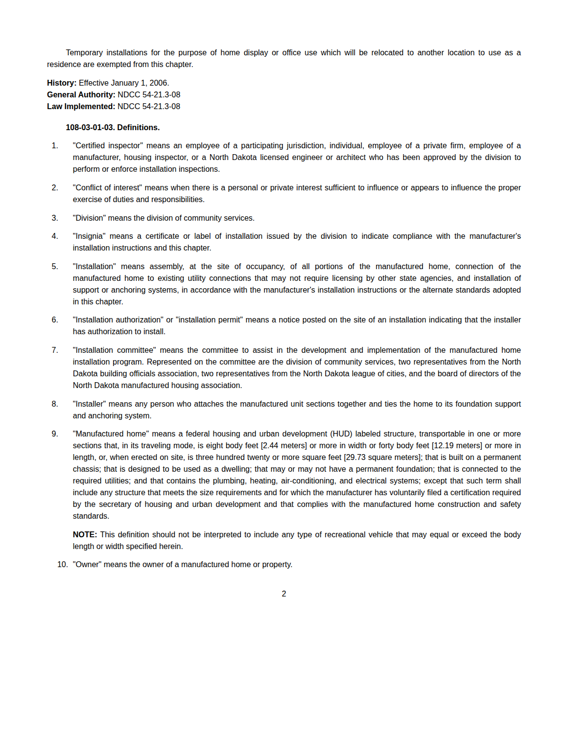Temporary installations for the purpose of home display or office use which will be relocated to another location to use as a residence are exempted from this chapter.
History: Effective January 1, 2006.
General Authority: NDCC 54-21.3-08
Law Implemented: NDCC 54-21.3-08
108-03-01-03. Definitions.
"Certified inspector" means an employee of a participating jurisdiction, individual, employee of a private firm, employee of a manufacturer, housing inspector, or a North Dakota licensed engineer or architect who has been approved by the division to perform or enforce installation inspections.
"Conflict of interest" means when there is a personal or private interest sufficient to influence or appears to influence the proper exercise of duties and responsibilities.
"Division" means the division of community services.
"Insignia" means a certificate or label of installation issued by the division to indicate compliance with the manufacturer's installation instructions and this chapter.
"Installation" means assembly, at the site of occupancy, of all portions of the manufactured home, connection of the manufactured home to existing utility connections that may not require licensing by other state agencies, and installation of support or anchoring systems, in accordance with the manufacturer's installation instructions or the alternate standards adopted in this chapter.
"Installation authorization" or "installation permit" means a notice posted on the site of an installation indicating that the installer has authorization to install.
"Installation committee" means the committee to assist in the development and implementation of the manufactured home installation program. Represented on the committee are the division of community services, two representatives from the North Dakota building officials association, two representatives from the North Dakota league of cities, and the board of directors of the North Dakota manufactured housing association.
"Installer" means any person who attaches the manufactured unit sections together and ties the home to its foundation support and anchoring system.
"Manufactured home" means a federal housing and urban development (HUD) labeled structure, transportable in one or more sections that, in its traveling mode, is eight body feet [2.44 meters] or more in width or forty body feet [12.19 meters] or more in length, or, when erected on site, is three hundred twenty or more square feet [29.73 square meters]; that is built on a permanent chassis; that is designed to be used as a dwelling; that may or may not have a permanent foundation; that is connected to the required utilities; and that contains the plumbing, heating, air-conditioning, and electrical systems; except that such term shall include any structure that meets the size requirements and for which the manufacturer has voluntarily filed a certification required by the secretary of housing and urban development and that complies with the manufactured home construction and safety standards.
NOTE: This definition should not be interpreted to include any type of recreational vehicle that may equal or exceed the body length or width specified herein.
"Owner" means the owner of a manufactured home or property.
2